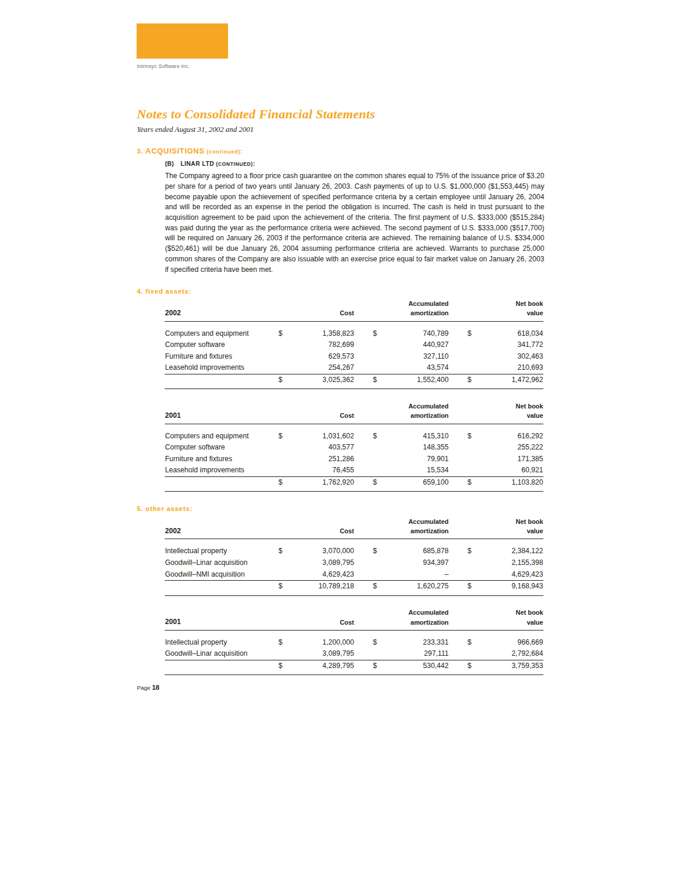Intrinsyc Software Inc.
Notes to Consolidated Financial Statements
Years ended August 31, 2002 and 2001
3. ACQUISITIONS (CONTINUED):
(B) LINAR LTD (CONTINUED):
The Company agreed to a floor price cash guarantee on the common shares equal to 75% of the issuance price of $3.20 per share for a period of two years until January 26, 2003. Cash payments of up to U.S. $1,000,000 ($1,553,445) may become payable upon the achievement of specified performance criteria by a certain employee until January 26, 2004 and will be recorded as an expense in the period the obligation is incurred. The cash is held in trust pursuant to the acquisition agreement to be paid upon the achievement of the criteria. The first payment of U.S. $333,000 ($515,284) was paid during the year as the performance criteria were achieved. The second payment of U.S. $333,000 ($517,700) will be required on January 26, 2003 if the performance criteria are achieved. The remaining balance of U.S. $334,000 ($520,461) will be due January 26, 2004 assuming performance criteria are achieved. Warrants to purchase 25,000 common shares of the Company are also issuable with an exercise price equal to fair market value on January 26, 2003 if specified criteria have been met.
4. fixed assets:
| | | | Accumulated | | Net book |
| --- | --- | --- | --- | --- | --- |
| 2002 | Cost | | amortization | | value |
| Computers and equipment | $ | 1,358,823 | | $ | 740,789 | | $ | 618,034 |
| Computer software | | 782,699 | | | 440,927 | | | 341,772 |
| Furniture and fixtures | | 629,573 | | | 327,110 | | | 302,463 |
| Leasehold improvements | | 254,267 | | | 43,574 | | | 210,693 |
| | $ | 3,025,362 | | $ | 1,552,400 | | $ | 1,472,962 |
| | | | Accumulated | | Net book |
| --- | --- | --- | --- | --- | --- |
| 2001 | Cost | | amortization | | value |
| Computers and equipment | $ | 1,031,602 | | $ | 415,310 | | $ | 616,292 |
| Computer software | | 403,577 | | | 148,355 | | | 255,222 |
| Furniture and fixtures | | 251,286 | | | 79,901 | | | 171,385 |
| Leasehold improvements | | 76,455 | | | 15,534 | | | 60,921 |
| | $ | 1,762,920 | | $ | 659,100 | | $ | 1,103,820 |
5. other assets:
| | | | Accumulated | | Net book |
| --- | --- | --- | --- | --- | --- |
| 2002 | Cost | | amortization | | value |
| Intellectual property | $ | 3,070,000 | | $ | 685,878 | | $ | 2,384,122 |
| Goodwill–Linar acquisition | | 3,089,795 | | | 934,397 | | | 2,155,398 |
| Goodwill–NMI acquisition | | 4,629,423 | | | – | | | 4,629,423 |
| | $ | 10,789,218 | | $ | 1,620,275 | | $ | 9,168,943 |
| | | | Accumulated | | Net book |
| --- | --- | --- | --- | --- | --- |
| 2001 | Cost | | amortization | | value |
| Intellectual property | $ | 1,200,000 | | $ | 233,331 | | $ | 966,669 |
| Goodwill–Linar acquisition | | 3,089,795 | | | 297,111 | | | 2,792,684 |
| | $ | 4,289,795 | | $ | 530,442 | | $ | 3,759,353 |
Page 18